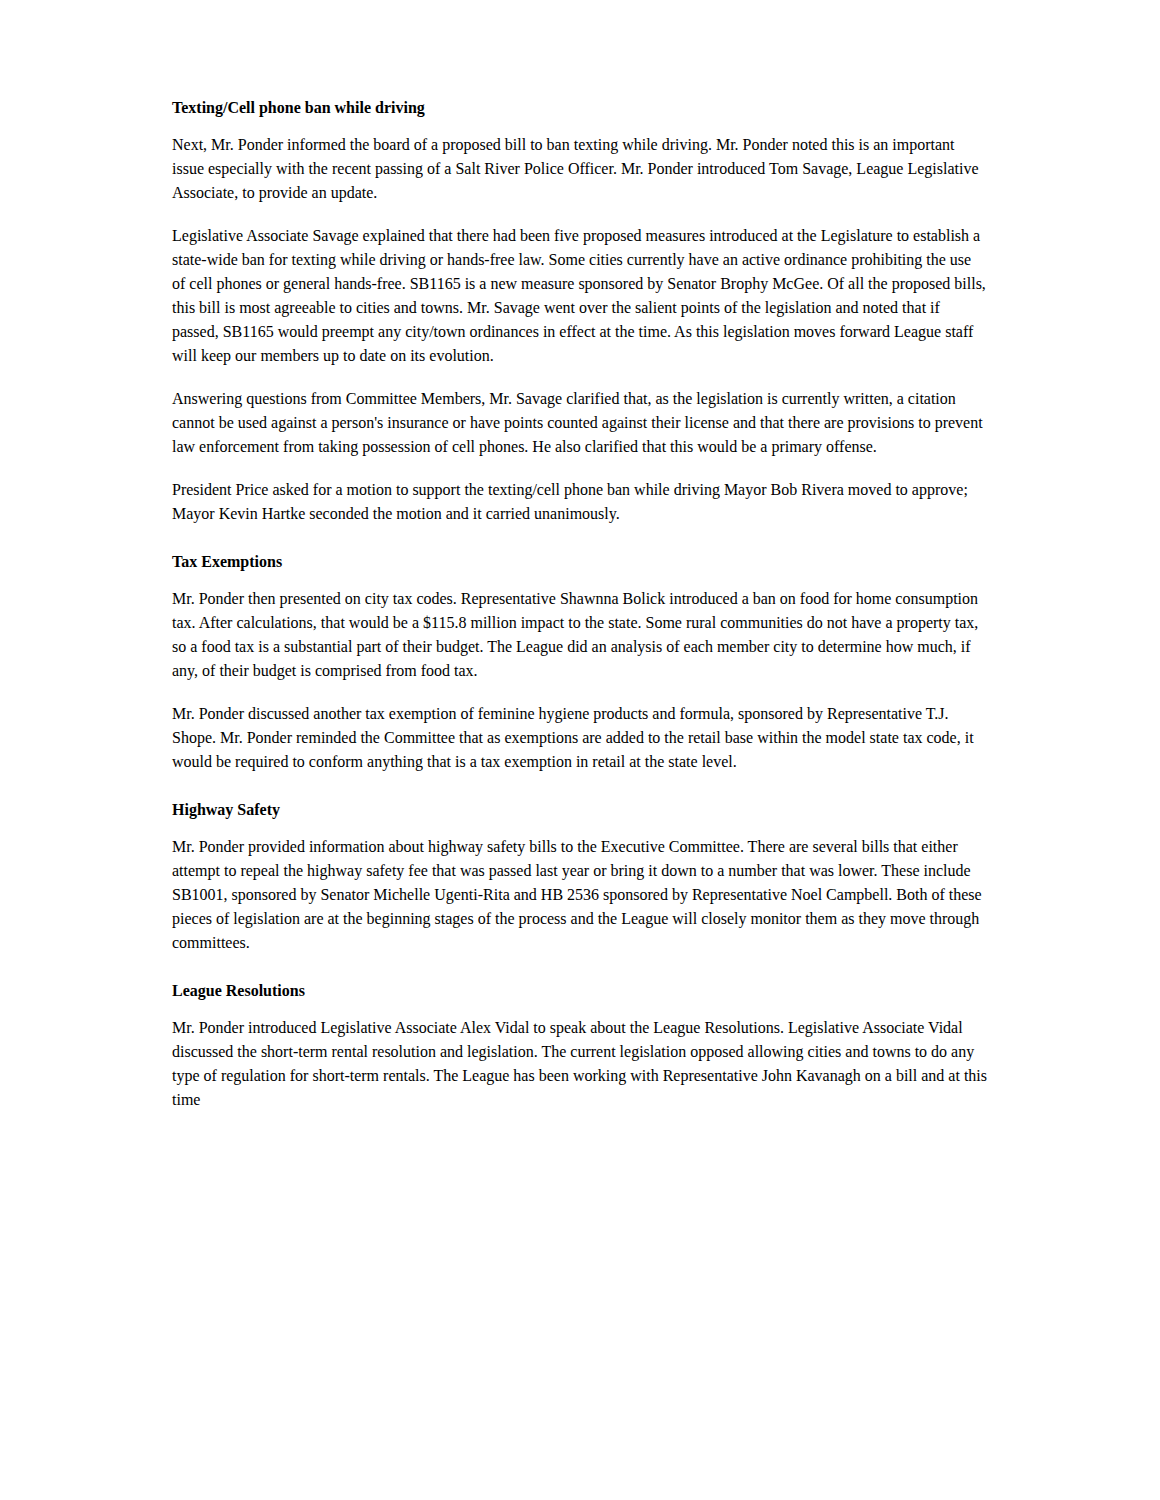Texting/Cell phone ban while driving
Next, Mr. Ponder informed the board of a proposed bill to ban texting while driving. Mr. Ponder noted this is an important issue especially with the recent passing of a Salt River Police Officer. Mr. Ponder introduced Tom Savage, League Legislative Associate, to provide an update.
Legislative Associate Savage explained that there had been five proposed measures introduced at the Legislature to establish a state-wide ban for texting while driving or hands-free law. Some cities currently have an active ordinance prohibiting the use of cell phones or general hands-free. SB1165 is a new measure sponsored by Senator Brophy McGee. Of all the proposed bills, this bill is most agreeable to cities and towns. Mr. Savage went over the salient points of the legislation and noted that if passed, SB1165 would preempt any city/town ordinances in effect at the time. As this legislation moves forward League staff will keep our members up to date on its evolution.
Answering questions from Committee Members, Mr. Savage clarified that, as the legislation is currently written, a citation cannot be used against a person's insurance or have points counted against their license and that there are provisions to prevent law enforcement from taking possession of cell phones. He also clarified that this would be a primary offense.
President Price asked for a motion to support the texting/cell phone ban while driving Mayor Bob Rivera moved to approve; Mayor Kevin Hartke seconded the motion and it carried unanimously.
Tax Exemptions
Mr. Ponder then presented on city tax codes. Representative Shawnna Bolick introduced a ban on food for home consumption tax. After calculations, that would be a $115.8 million impact to the state. Some rural communities do not have a property tax, so a food tax is a substantial part of their budget. The League did an analysis of each member city to determine how much, if any, of their budget is comprised from food tax.
Mr. Ponder discussed another tax exemption of feminine hygiene products and formula, sponsored by Representative T.J. Shope. Mr. Ponder reminded the Committee that as exemptions are added to the retail base within the model state tax code, it would be required to conform anything that is a tax exemption in retail at the state level.
Highway Safety
Mr. Ponder provided information about highway safety bills to the Executive Committee. There are several bills that either attempt to repeal the highway safety fee that was passed last year or bring it down to a number that was lower. These include SB1001, sponsored by Senator Michelle Ugenti-Rita and HB 2536 sponsored by Representative Noel Campbell. Both of these pieces of legislation are at the beginning stages of the process and the League will closely monitor them as they move through committees.
League Resolutions
Mr. Ponder introduced Legislative Associate Alex Vidal to speak about the League Resolutions. Legislative Associate Vidal discussed the short-term rental resolution and legislation. The current legislation opposed allowing cities and towns to do any type of regulation for short-term rentals. The League has been working with Representative John Kavanagh on a bill and at this time